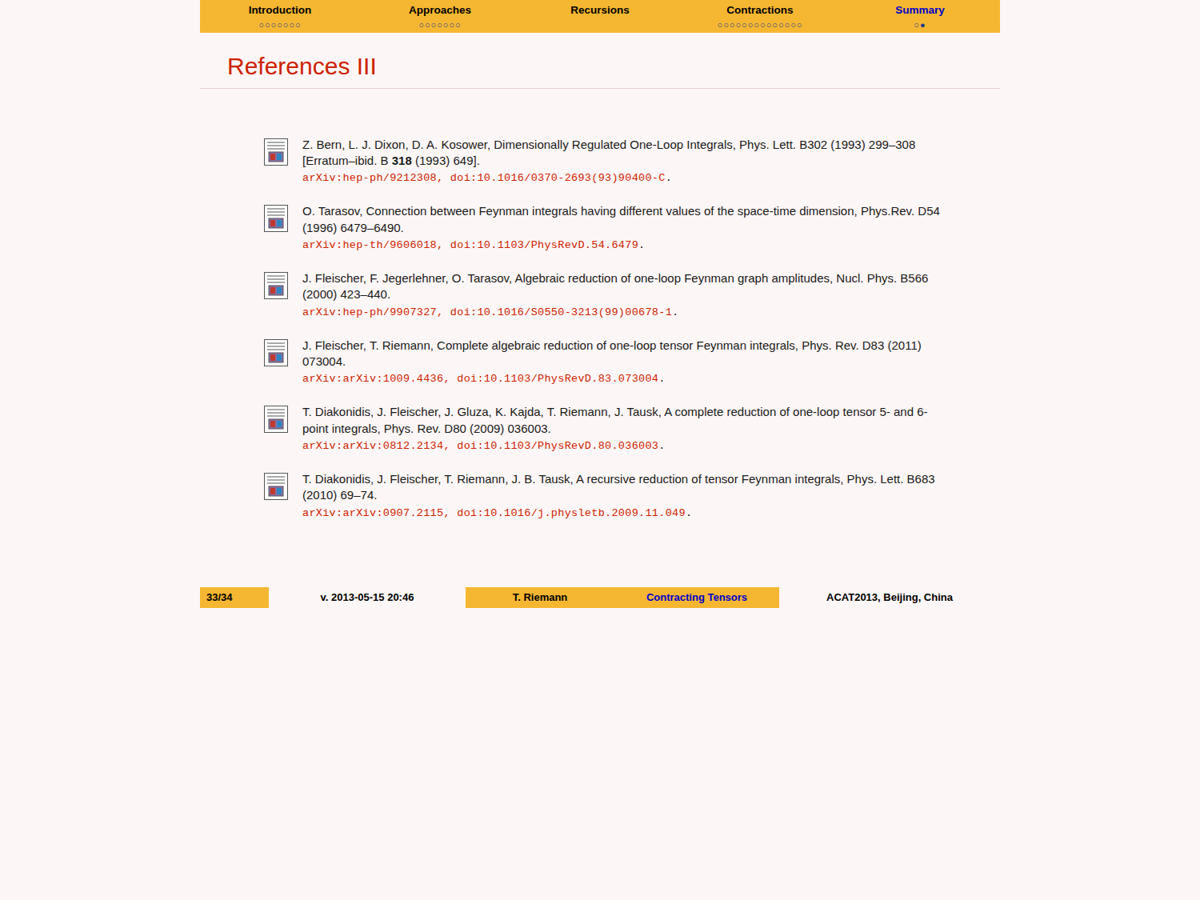Introduction
○○○○○○○
Approaches
○○○○○○○
Recursions
Contractions
○○○○○○○○○○○○○○
Summary
○●
References III
Z. Bern, L. J. Dixon, D. A. Kosower, Dimensionally Regulated One-Loop Integrals, Phys. Lett. B302 (1993) 299–308 [Erratum–ibid. B 318 (1993) 649].
arXiv:hep-ph/9212308, doi:10.1016/0370-2693(93)90400-C.
O. Tarasov, Connection between Feynman integrals having different values of the space-time dimension, Phys.Rev. D54 (1996) 6479–6490.
arXiv:hep-th/9606018, doi:10.1103/PhysRevD.54.6479.
J. Fleischer, F. Jegerlehner, O. Tarasov, Algebraic reduction of one-loop Feynman graph amplitudes, Nucl. Phys. B566 (2000) 423–440.
arXiv:hep-ph/9907327, doi:10.1016/S0550-3213(99)00678-1.
J. Fleischer, T. Riemann, Complete algebraic reduction of one-loop tensor Feynman integrals, Phys. Rev. D83 (2011) 073004.
arXiv:arXiv:1009.4436, doi:10.1103/PhysRevD.83.073004.
T. Diakonidis, J. Fleischer, J. Gluza, K. Kajda, T. Riemann, J. Tausk, A complete reduction of one-loop tensor 5- and 6-point integrals, Phys. Rev. D80 (2009) 036003.
arXiv:arXiv:0812.2134, doi:10.1103/PhysRevD.80.036003.
T. Diakonidis, J. Fleischer, T. Riemann, J. B. Tausk, A recursive reduction of tensor Feynman integrals, Phys. Lett. B683 (2010) 69–74.
arXiv:arXiv:0907.2115, doi:10.1016/j.physletb.2009.11.049.
33/34
v. 2013-05-15 20:46
T. Riemann
Contracting Tensors
ACAT2013, Beijing, China